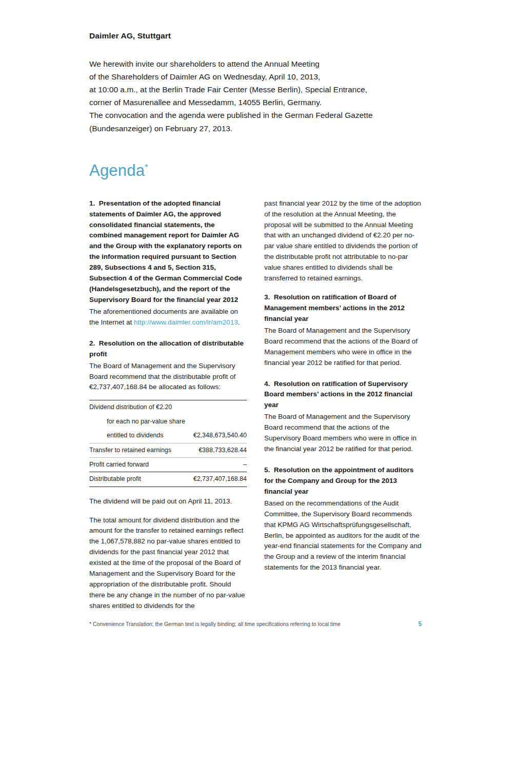Daimler AG, Stuttgart
We herewith invite our shareholders to attend the Annual Meeting
of the Shareholders of Daimler AG on Wednesday, April 10, 2013,
at 10:00 a.m., at the Berlin Trade Fair Center (Messe Berlin), Special Entrance,
corner of Masurenallee and Messedamm, 14055 Berlin, Germany.
The convocation and the agenda were published in the German Federal Gazette
(Bundesanzeiger) on February 27, 2013.
Agenda*
1. Presentation of the adopted financial statements of Daimler AG, the approved consolidated financial statements, the combined management report for Daimler AG and the Group with the explanatory reports on the information required pursuant to Section 289, Subsections 4 and 5, Section 315, Subsection 4 of the German Commercial Code (Handelsgesetzbuch), and the report of the Supervisory Board for the financial year 2012
The aforementioned documents are available on the Internet at http://www.daimler.com/ir/am2013.
2. Resolution on the allocation of distributable profit
The Board of Management and the Supervisory Board recommend that the distributable profit of €2,737,407,168.84 be allocated as follows:
| Dividend distribution of €2.20 | |
| for each no par-value share | |
| entitled to dividends | €2,348,673,540.40 |
| Transfer to retained earnings | €388,733,628.44 |
| Profit carried forward | – |
| Distributable profit | €2,737,407,168.84 |
The dividend will be paid out on April 11, 2013.
The total amount for dividend distribution and the amount for the transfer to retained earnings reflect the 1,067,578,882 no par-value shares entitled to dividends for the past financial year 2012 that existed at the time of the proposal of the Board of Management and the Supervisory Board for the appropriation of the distributable profit. Should there be any change in the number of no par-value shares entitled to dividends for the
past financial year 2012 by the time of the adoption of the resolution at the Annual Meeting, the proposal will be submitted to the Annual Meeting that with an unchanged dividend of €2.20 per no-par value share entitled to dividends the portion of the distributable profit not attributable to no-par value shares entitled to dividends shall be transferred to retained earnings.
3. Resolution on ratification of Board of Management members’ actions in the 2012 financial year
The Board of Management and the Supervisory Board recommend that the actions of the Board of Management members who were in office in the financial year 2012 be ratified for that period.
4. Resolution on ratification of Supervisory Board members’ actions in the 2012 financial year
The Board of Management and the Supervisory Board recommend that the actions of the Supervisory Board members who were in office in the financial year 2012 be ratified for that period.
5. Resolution on the appointment of auditors for the Company and Group for the 2013 financial year
Based on the recommendations of the Audit Committee, the Supervisory Board recommends that KPMG AG Wirtschaftsprüfungsgesellschaft, Berlin, be appointed as auditors for the audit of the year-end financial statements for the Company and the Group and a review of the interim financial statements for the 2013 financial year.
* Convenience Translation; the German text is legally binding; all time specifications referring to local time 5